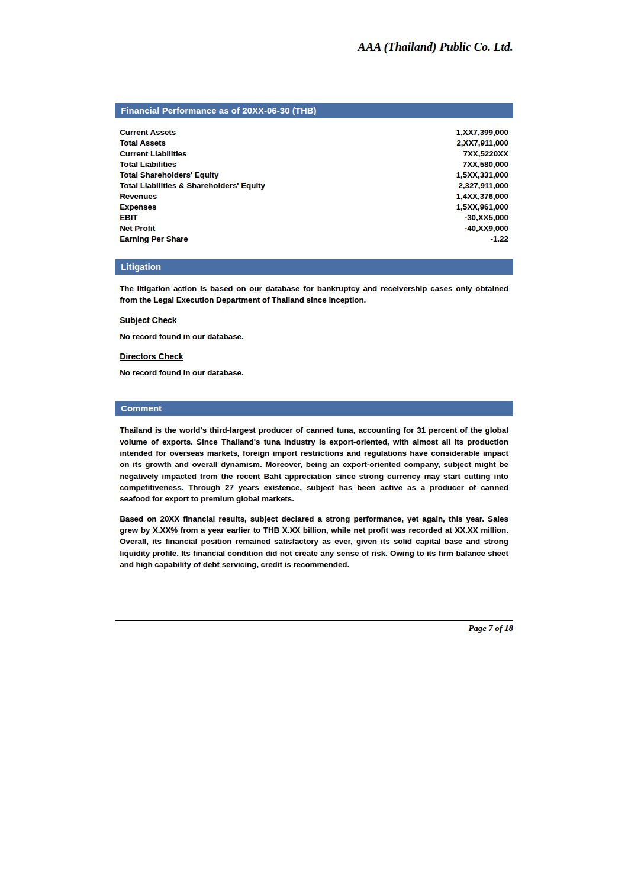AAA (Thailand) Public Co. Ltd.
Financial Performance as of 20XX-06-30 (THB)
| Current Assets | 1,XX7,399,000 |
| Total Assets | 2,XX7,911,000 |
| Current Liabilities | 7XX,5220XX |
| Total Liabilities | 7XX,580,000 |
| Total Shareholders' Equity | 1,5XX,331,000 |
| Total Liabilities & Shareholders' Equity | 2,327,911,000 |
| Revenues | 1,4XX,376,000 |
| Expenses | 1,5XX,961,000 |
| EBIT | -30,XX5,000 |
| Net Profit | -40,XX9,000 |
| Earning Per Share | -1.22 |
Litigation
The litigation action is based on our database for bankruptcy and receivership cases only obtained from the Legal Execution Department of Thailand since inception.
Subject Check
No record found in our database.
Directors Check
No record found in our database.
Comment
Thailand is the world's third-largest producer of canned tuna, accounting for 31 percent of the global volume of exports. Since Thailand's tuna industry is export-oriented, with almost all its production intended for overseas markets, foreign import restrictions and regulations have considerable impact on its growth and overall dynamism. Moreover, being an export-oriented company, subject might be negatively impacted from the recent Baht appreciation since strong currency may start cutting into competitiveness. Through 27 years existence, subject has been active as a producer of canned seafood for export to premium global markets.
Based on 20XX financial results, subject declared a strong performance, yet again, this year. Sales grew by X.XX% from a year earlier to THB X.XX billion, while net profit was recorded at XX.XX million. Overall, its financial position remained satisfactory as ever, given its solid capital base and strong liquidity profile. Its financial condition did not create any sense of risk. Owing to its firm balance sheet and high capability of debt servicing, credit is recommended.
Page 7 of 18